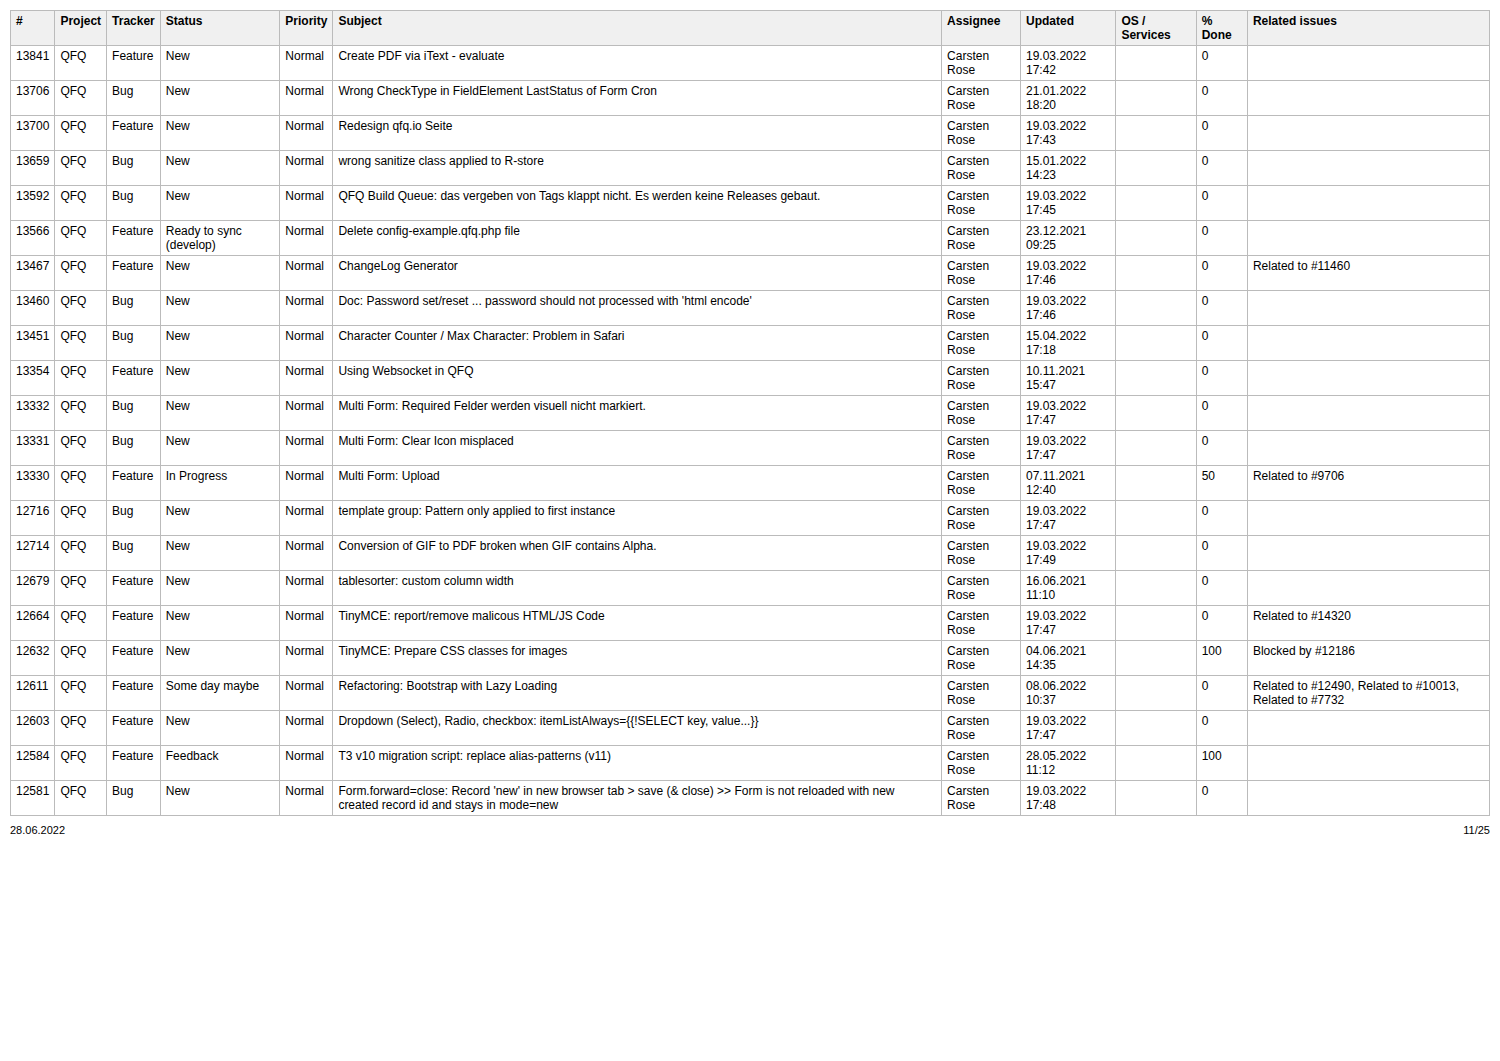| # | Project | Tracker | Status | Priority | Subject | Assignee | Updated | OS / Services | % Done | Related issues |
| --- | --- | --- | --- | --- | --- | --- | --- | --- | --- | --- |
| 13841 | QFQ | Feature | New | Normal | Create PDF via iText - evaluate | Carsten Rose | 19.03.2022 17:42 | | 0 | |
| 13706 | QFQ | Bug | New | Normal | Wrong CheckType in FieldElement LastStatus of Form Cron | Carsten Rose | 21.01.2022 18:20 | | 0 | |
| 13700 | QFQ | Feature | New | Normal | Redesign qfq.io Seite | Carsten Rose | 19.03.2022 17:43 | | 0 | |
| 13659 | QFQ | Bug | New | Normal | wrong sanitize class applied to R-store | Carsten Rose | 15.01.2022 14:23 | | 0 | |
| 13592 | QFQ | Bug | New | Normal | QFQ Build Queue: das vergeben von Tags klappt nicht. Es werden keine Releases gebaut. | Carsten Rose | 19.03.2022 17:45 | | 0 | |
| 13566 | QFQ | Feature | Ready to sync (develop) | Normal | Delete config-example.qfq.php file | Carsten Rose | 23.12.2021 09:25 | | 0 | |
| 13467 | QFQ | Feature | New | Normal | ChangeLog Generator | Carsten Rose | 19.03.2022 17:46 | | 0 | Related to #11460 |
| 13460 | QFQ | Bug | New | Normal | Doc: Password set/reset ... password should not processed with 'html encode' | Carsten Rose | 19.03.2022 17:46 | | 0 | |
| 13451 | QFQ | Bug | New | Normal | Character Counter / Max Character: Problem in Safari | Carsten Rose | 15.04.2022 17:18 | | 0 | |
| 13354 | QFQ | Feature | New | Normal | Using Websocket in QFQ | Carsten Rose | 10.11.2021 15:47 | | 0 | |
| 13332 | QFQ | Bug | New | Normal | Multi Form: Required Felder werden visuell nicht markiert. | Carsten Rose | 19.03.2022 17:47 | | 0 | |
| 13331 | QFQ | Bug | New | Normal | Multi Form: Clear Icon misplaced | Carsten Rose | 19.03.2022 17:47 | | 0 | |
| 13330 | QFQ | Feature | In Progress | Normal | Multi Form: Upload | Carsten Rose | 07.11.2021 12:40 | | 50 | Related to #9706 |
| 12716 | QFQ | Bug | New | Normal | template group: Pattern only applied to first instance | Carsten Rose | 19.03.2022 17:47 | | 0 | |
| 12714 | QFQ | Bug | New | Normal | Conversion of GIF to PDF broken when GIF contains Alpha. | Carsten Rose | 19.03.2022 17:49 | | 0 | |
| 12679 | QFQ | Feature | New | Normal | tablesorter: custom column width | Carsten Rose | 16.06.2021 11:10 | | 0 | |
| 12664 | QFQ | Feature | New | Normal | TinyMCE: report/remove malicous HTML/JS Code | Carsten Rose | 19.03.2022 17:47 | | 0 | Related to #14320 |
| 12632 | QFQ | Feature | New | Normal | TinyMCE: Prepare CSS classes for images | Carsten Rose | 04.06.2021 14:35 | | 100 | Blocked by #12186 |
| 12611 | QFQ | Feature | Some day maybe | Normal | Refactoring: Bootstrap with Lazy Loading | Carsten Rose | 08.06.2022 10:37 | | 0 | Related to #12490, Related to #10013, Related to #7732 |
| 12603 | QFQ | Feature | New | Normal | Dropdown (Select), Radio, checkbox: itemListAlways={{!SELECT key, value...}} | Carsten Rose | 19.03.2022 17:47 | | 0 | |
| 12584 | QFQ | Feature | Feedback | Normal | T3 v10 migration script: replace alias-patterns (v11) | Carsten Rose | 28.05.2022 11:12 | | 100 | |
| 12581 | QFQ | Bug | New | Normal | Form.forward=close: Record 'new' in new browser tab > save (& close) >> Form is not reloaded with new created record id and stays in mode=new | Carsten Rose | 19.03.2022 17:48 | | 0 | |
28.06.2022 11/25